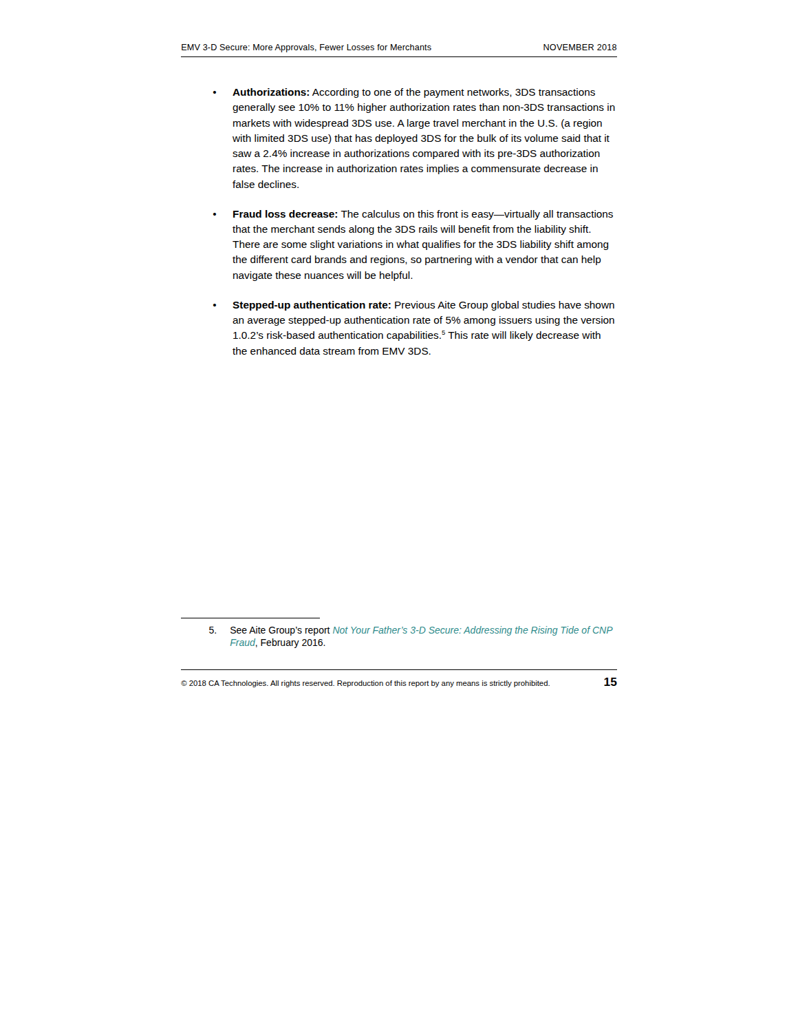EMV 3-D Secure: More Approvals, Fewer Losses for Merchants
November 2018
Authorizations: According to one of the payment networks, 3DS transactions generally see 10% to 11% higher authorization rates than non-3DS transactions in markets with widespread 3DS use. A large travel merchant in the U.S. (a region with limited 3DS use) that has deployed 3DS for the bulk of its volume said that it saw a 2.4% increase in authorizations compared with its pre-3DS authorization rates. The increase in authorization rates implies a commensurate decrease in false declines.
Fraud loss decrease: The calculus on this front is easy—virtually all transactions that the merchant sends along the 3DS rails will benefit from the liability shift. There are some slight variations in what qualifies for the 3DS liability shift among the different card brands and regions, so partnering with a vendor that can help navigate these nuances will be helpful.
Stepped-up authentication rate: Previous Aite Group global studies have shown an average stepped-up authentication rate of 5% among issuers using the version 1.0.2’s risk-based authentication capabilities.5 This rate will likely decrease with the enhanced data stream from EMV 3DS.
5.
See Aite Group’s report Not Your Father’s 3-D Secure: Addressing the Rising Tide of CNP Fraud, February 2016.
© 2018 CA Technologies. All rights reserved. Reproduction of this report by any means is strictly prohibited.
15